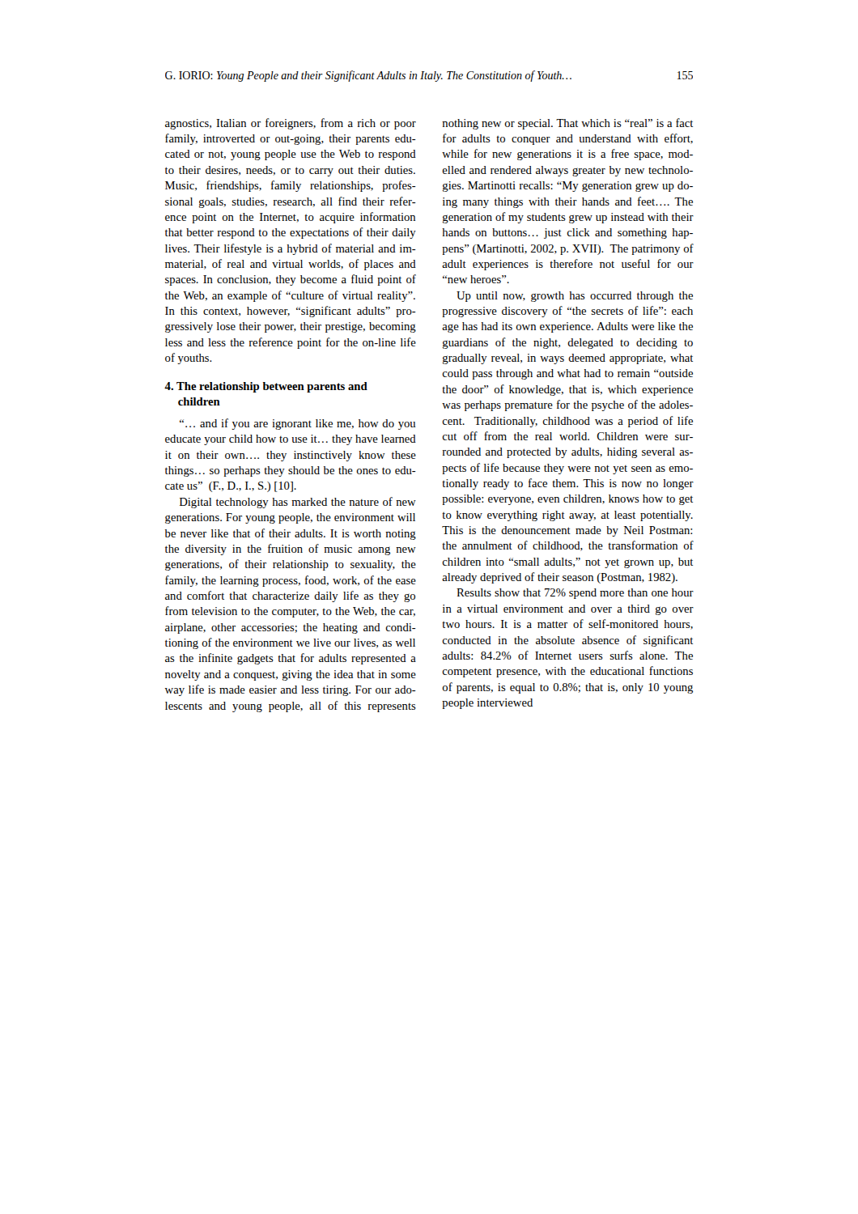G. IORIO: Young People and their Significant Adults in Italy. The Constitution of Youth… 155
agnostics, Italian or foreigners, from a rich or poor family, introverted or out-going, their parents educated or not, young people use the Web to respond to their desires, needs, or to carry out their duties. Music, friendships, family relationships, professional goals, studies, research, all find their reference point on the Internet, to acquire information that better respond to the expectations of their daily lives. Their lifestyle is a hybrid of material and immaterial, of real and virtual worlds, of places and spaces. In conclusion, they become a fluid point of the Web, an example of “culture of virtual reality”. In this context, however, “significant adults” progressively lose their power, their prestige, becoming less and less the reference point for the on-line life of youths.
4. The relationship between parents and children
“… and if you are ignorant like me, how do you educate your child how to use it… they have learned it on their own…. they instinctively know these things… so perhaps they should be the ones to educate us” (F., D., I., S.) [10].
Digital technology has marked the nature of new generations. For young people, the environment will be never like that of their adults. It is worth noting the diversity in the fruition of music among new generations, of their relationship to sexuality, the family, the learning process, food, work, of the ease and comfort that characterize daily life as they go from television to the computer, to the Web, the car, airplane, other accessories; the heating and conditioning of the environment we live our lives, as well as the infinite gadgets that for adults represented a novelty and a conquest, giving the idea that in some way life is made easier and less tiring. For our adolescents and young people, all of this represents nothing new or special. That which is “real” is a fact for adults to conquer and understand with effort, while for new generations it is a free space, modelled and rendered always greater by new technologies. Martinotti recalls: “My generation grew up doing many things with their hands and feet…. The generation of my students grew up instead with their hands on buttons… just click and something happens” (Martinotti, 2002, p. XVII). The patrimony of adult experiences is therefore not useful for our “new heroes”.
Up until now, growth has occurred through the progressive discovery of “the secrets of life”: each age has had its own experience. Adults were like the guardians of the night, delegated to deciding to gradually reveal, in ways deemed appropriate, what could pass through and what had to remain “outside the door” of knowledge, that is, which experience was perhaps premature for the psyche of the adolescent. Traditionally, childhood was a period of life cut off from the real world. Children were surrounded and protected by adults, hiding several aspects of life because they were not yet seen as emotionally ready to face them. This is now no longer possible: everyone, even children, knows how to get to know everything right away, at least potentially. This is the denouncement made by Neil Postman: the annulment of childhood, the transformation of children into “small adults,” not yet grown up, but already deprived of their season (Postman, 1982).
Results show that 72% spend more than one hour in a virtual environment and over a third go over two hours. It is a matter of self-monitored hours, conducted in the absolute absence of significant adults: 84.2% of Internet users surfs alone. The competent presence, with the educational functions of parents, is equal to 0.8%; that is, only 10 young people interviewed